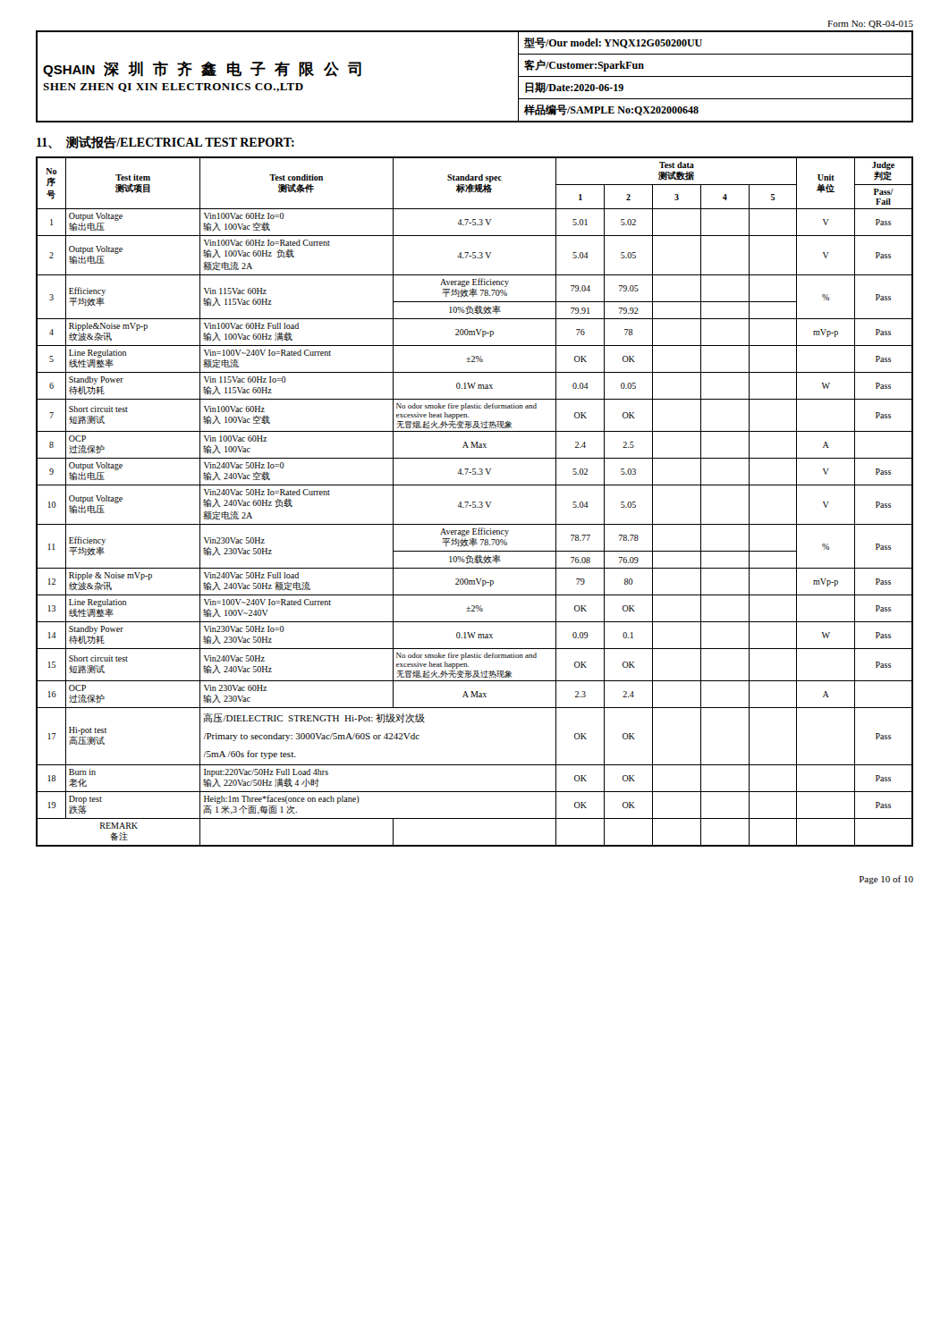Form No: QR-04-015
| QSHAIN 深 圳 市 齐 鑫 电 子 有 限 公 司 SHEN ZHEN QI XIN ELECTRONICS CO.,LTD | 型号/Our model: YNQX12G050200UU |
| 客户/Customer:SparkFun |
| 日期/Date:2020-06-19 |
| 样品编号/SAMPLE No:QX202000648 |
11、 测试报告/ELECTRICAL TEST REPORT:
| No 序 号 | Test item 测试项目 | Test condition 测试条件 | Standard spec 标准规格 | Test data 测试数据 | Unit 单位 | Judge 判定 |
| --- | --- | --- | --- | --- | --- | --- |
| 1 | 2 | 3 | 4 | 5 | Pass/ Fail |
| 1 | Output Voltage 输出电压 | Vin100Vac 60Hz Io=0 输入 100Vac 空载 | 4.7-5.3 V | 5.01 | 5.02 | | | | V | Pass |
| 2 | Output Voltage 输出电压 | Vin100Vac 60Hz Io=Rated Current 输入 100Vac 60Hz 负载 额定电流 2A | 4.7-5.3 V | 5.04 | 5.05 | | | | V | Pass |
| 3 | Efficiency 平均效率 | Vin 115Vac 60Hz 输入 115Vac 60Hz | Average Efficiency 平均效率 78.70% | 79.04 | 79.05 | | | | % | Pass |
| 10%负载效率 | 79.91 | 79.92 | | | |
| 4 | Ripple&Noise mVp-p 纹波&杂讯 | Vin100Vac 60Hz Full load 输入 100Vac 60Hz 满载 | 200mVp-p | 76 | 78 | | | | mVp-p | Pass |
| 5 | Line Regulation 线性调整率 | Vin=100V~240V Io=Rated Current 额定电流 | ±2% | OK | OK | | | | | Pass |
| 6 | Standby Power 待机功耗 | Vin 115Vac 60Hz Io=0 输入 115Vac 60Hz | 0.1W max | 0.04 | 0.05 | | | | W | Pass |
| 7 | Short circuit test 短路测试 | Vin100Vac 60Hz 输入 100Vac 空载 | No odor smoke fire plastic deformation and excessive heat happen. 无冒烟,起火,外壳变形及过热现象 | OK | OK | | | | | Pass |
| 8 | OCP 过流保护 | Vin 100Vac 60Hz 输入 100Vac | A Max | 2.4 | 2.5 | | | | A | |
| 9 | Output Voltage 输出电压 | Vin240Vac 50Hz Io=0 输入 240Vac 空载 | 4.7-5.3 V | 5.02 | 5.03 | | | | V | Pass |
| 10 | Output Voltage 输出电压 | Vin240Vac 50Hz Io=Rated Current 输入 240Vac 60Hz 负载 额定电流 2A | 4.7-5.3 V | 5.04 | 5.05 | | | | V | Pass |
| 11 | Efficiency 平均效率 | Vin230Vac 50Hz 输入 230Vac 50Hz | Average Efficiency 平均效率 78.70% | 78.77 | 78.78 | | | | % | Pass |
| 10%负载效率 | 76.08 | 76.09 | | | |
| 12 | Ripple & Noise mVp-p 纹波&杂讯 | Vin240Vac 50Hz Full load 输入 240Vac 50Hz 额定电流 | 200mVp-p | 79 | 80 | | | | mVp-p | Pass |
| 13 | Line Regulation 线性调整率 | Vin=100V~240V Io=Rated Current 输入 100V~240V | ±2% | OK | OK | | | | | Pass |
| 14 | Standby Power 待机功耗 | Vin230Vac 50Hz Io=0 输入 230Vac 50Hz | 0.1W max | 0.09 | 0.1 | | | | W | Pass |
| 15 | Short circuit test 短路测试 | Vin240Vac 50Hz 输入 240Vac 50Hz | No odor smoke fire plastic deformation and excessive heat happen. 无冒烟,起火,外壳变形及过热现象 | OK | OK | | | | | Pass |
| 16 | OCP 过流保护 | Vin 230Vac 60Hz 输入 230Vac | A Max | 2.3 | 2.4 | | | | A | |
| 17 | Hi-pot test 高压测试 | 高压/DIELECTRIC STRENGTH Hi-Pot: 初级对次级 /Primary to secondary: 3000Vac/5mA/60S or 4242Vdc /5mA /60s for type test. | OK | OK | | | | | Pass |
| 18 | Burn in 老化 | Input:220Vac/50Hz Full Load 4hrs 输入 220Vac/50Hz 满载 4 小时 | OK | OK | | | | | Pass |
| 19 | Drop test 跌落 | Heigh:1m Three*faces(once on each plane) 高 1 米,3 个面,每面 1 次. | OK | OK | | | | | Pass |
| REMARK 备注 | | | | | | | | | |
Page 10 of 10